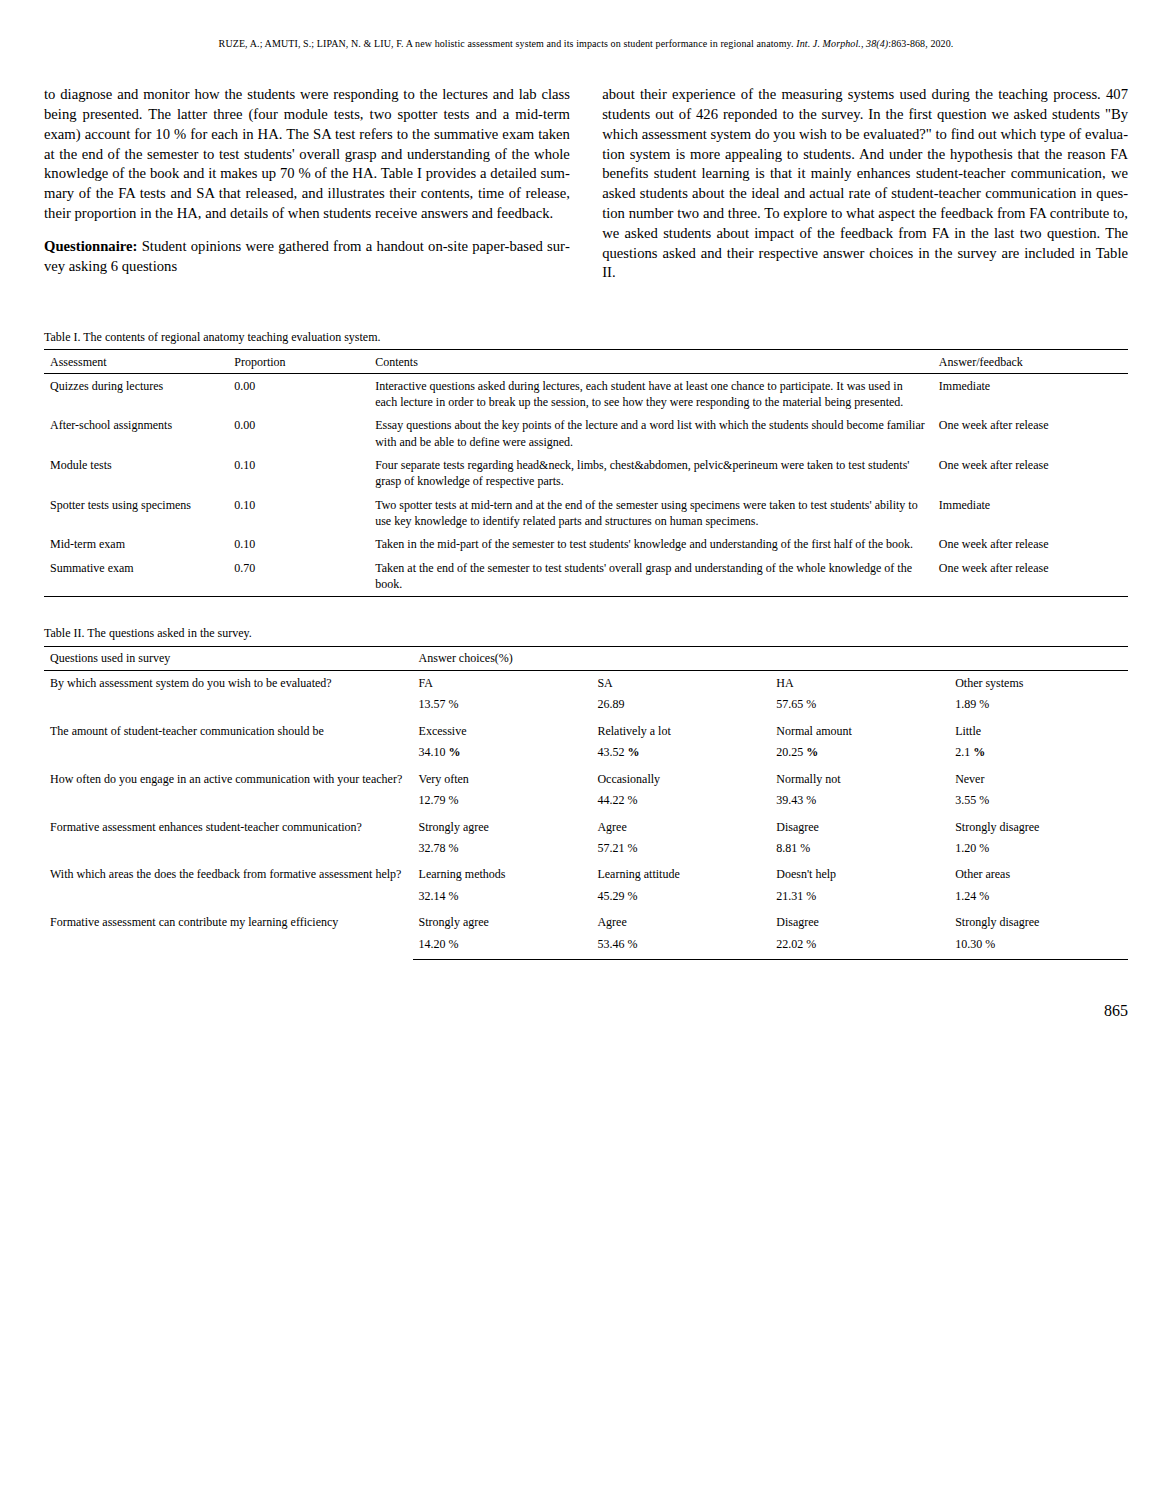RUZE, A.; AMUTI, S.; LIPAN, N. & LIU, F. A new holistic assessment system and its impacts on student performance in regional anatomy. Int. J. Morphol., 38(4):863-868, 2020.
to diagnose and monitor how the students were responding to the lectures and lab class being presented. The latter three (four module tests, two spotter tests and a mid-term exam) account for 10 % for each in HA. The SA test refers to the summative exam taken at the end of the semester to test students' overall grasp and understanding of the whole knowledge of the book and it makes up 70 % of the HA. Table I provides a detailed summary of the FA tests and SA that released, and illustrates their contents, time of release, their proportion in the HA, and details of when students receive answers and feedback.
Questionnaire: Student opinions were gathered from a handout on-site paper-based survey asking 6 questions
about their experience of the measuring systems used during the teaching process. 407 students out of 426 reponded to the survey. In the first question we asked students "By which assessment system do you wish to be evaluated?" to find out which type of evaluation system is more appealing to students. And under the hypothesis that the reason FA benefits student learning is that it mainly enhances student-teacher communication, we asked students about the ideal and actual rate of student-teacher communication in question number two and three. To explore to what aspect the feedback from FA contribute to, we asked students about impact of the feedback from FA in the last two question. The questions asked and their respective answer choices in the survey are included in Table II.
Table I. The contents of regional anatomy teaching evaluation system.
| Assessment | Proportion | Contents | Answer/feedback |
| --- | --- | --- | --- |
| Quizzes during lectures | 0.00 | Interactive questions asked during lectures, each student have at least one chance to participate. It was used in each lecture in order to break up the session, to see how they were responding to the material being presented. | Immediate |
| After-school assignments | 0.00 | Essay questions about the key points of the lecture and a word list with which the students should become familiar with and be able to define were assigned. | One week after release |
| Module tests | 0.10 | Four separate tests regarding head&neck, limbs, chest&abdomen, pelvic&perineum were taken to test students' grasp of knowledge of respective parts. | One week after release |
| Spotter tests using specimens | 0.10 | Two spotter tests at mid-tern and at the end of the semester using specimens were taken to test students' ability to use key knowledge to identify related parts and structures on human specimens. | Immediate |
| Mid-term exam | 0.10 | Taken in the mid-part of the semester to test students' knowledge and understanding of the first half of the book. | One week after release |
| Summative exam | 0.70 | Taken at the end of the semester to test students' overall grasp and understanding of the whole knowledge of the book. | One week after release |
Table II. The questions asked in the survey.
| Questions used in survey | Answer choices(%) |
| --- | --- |
| By which assessment system do you wish to be evaluated? | FA | SA | HA | Other systems |
| 13.57 % | 26.89 | 57.65 % | 1.89 % |
| The amount of student-teacher communication should be | Excessive | Relatively a lot | Normal amount | Little |
| 34.10 % | 43.52 % | 20.25 % | 2.1 % |
| How often do you engage in an active communication with your teacher? | Very often | Occasionally | Normally not | Never |
| 12.79 % | 44.22 % | 39.43 % | 3.55 % |
| Formative assessment enhances student-teacher communication? | Strongly agree | Agree | Disagree | Strongly disagree |
| 32.78 % | 57.21 % | 8.81 % | 1.20 % |
| With which areas the does the feedback from formative assessment help? | Learning methods | Learning attitude | Doesn't help | Other areas |
| 32.14 % | 45.29 % | 21.31 % | 1.24 % |
| Formative assessment can contribute my learning efficiency | Strongly agree | Agree | Disagree | Strongly disagree |
| 14.20 % | 53.46 % | 22.02 % | 10.30 % |
865